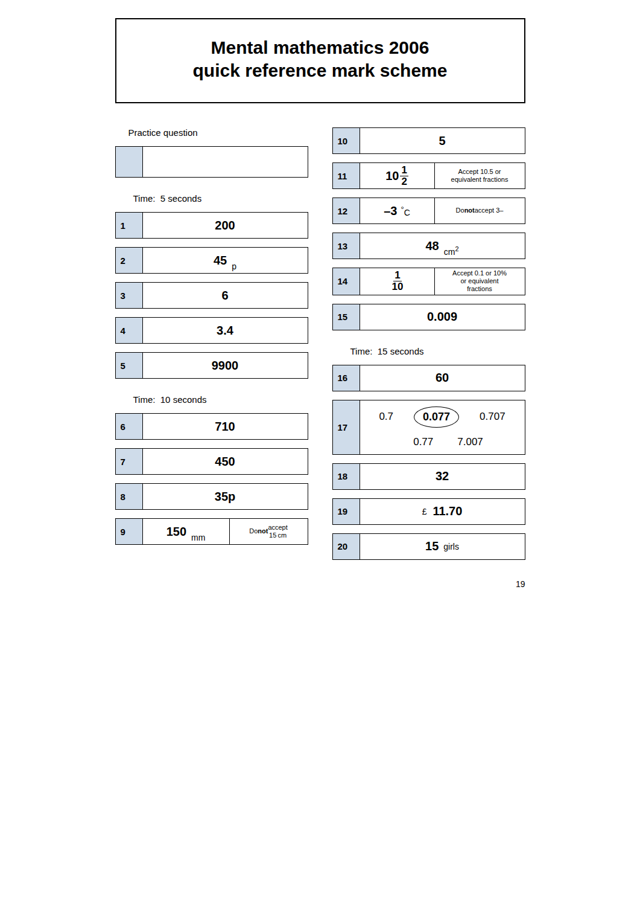Mental mathematics 2006
quick reference mark scheme
Practice question
Time: 5 seconds
1
200
2
45 p
3
6
4
3.4
5
9900
Time: 10 seconds
6
710
7
450
8
35p
9
150 mm
Do not accept
15 cm
10
5
11
1012
Accept 10.5 or
equivalent fractions
12
–3 °C
Do not accept 3–
13
48 cm2
14
110
Accept 0.1 or 10%
or equivalent
fractions
15
0.009
Time: 15 seconds
16
60
17
0.7 0.077 0.707
0.77 7.007
18
32
19
£11.70
20
15 girls
19